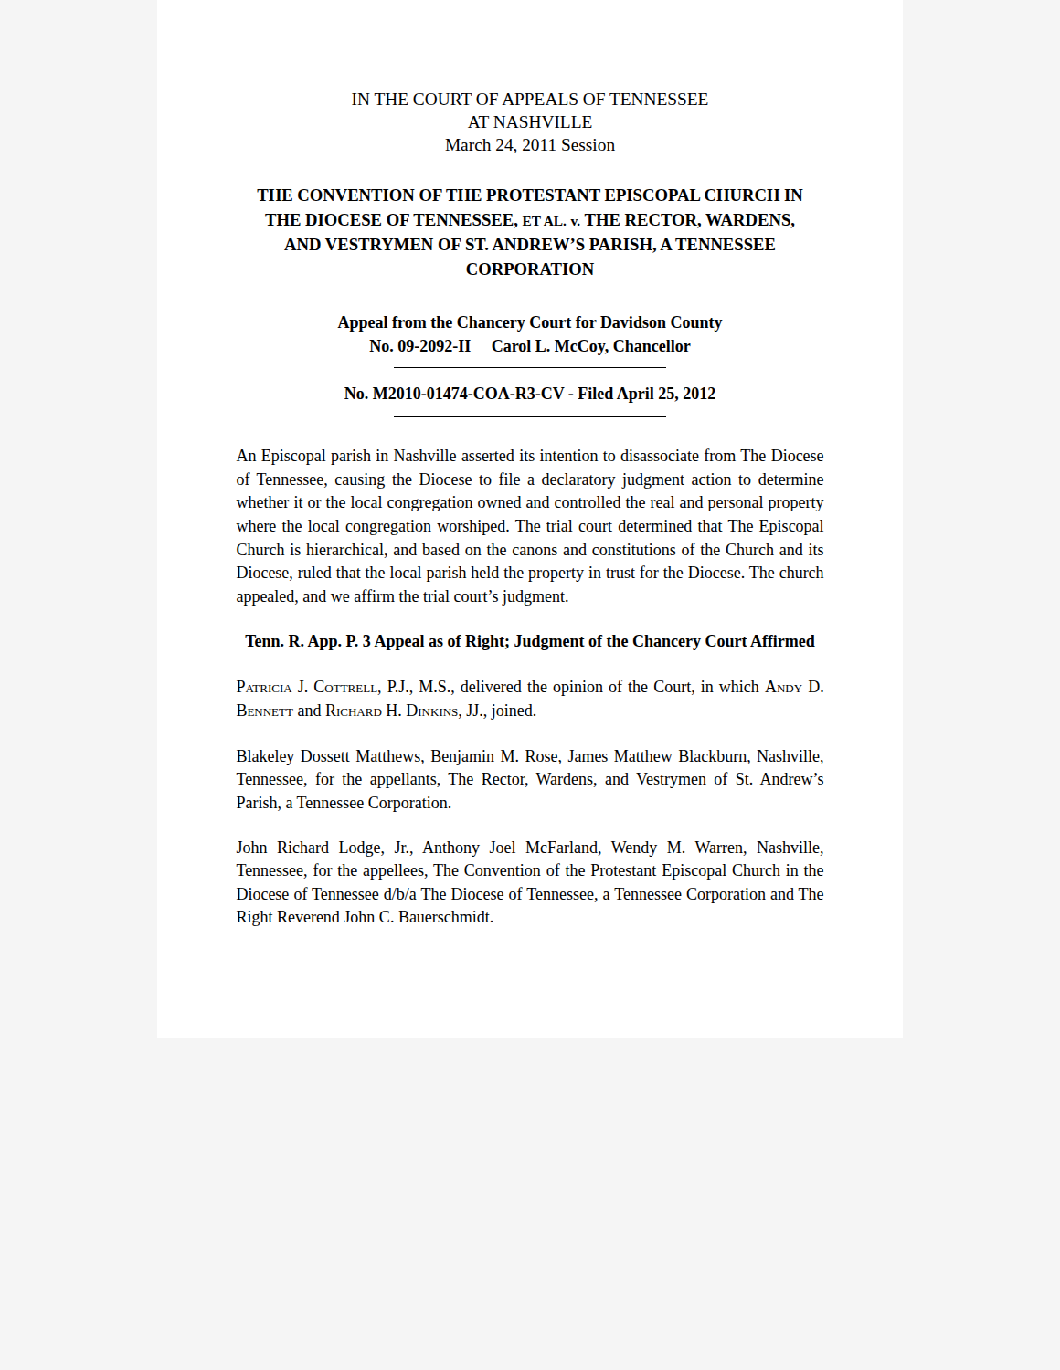IN THE COURT OF APPEALS OF TENNESSEE
AT NASHVILLE
March 24, 2011 Session
THE CONVENTION OF THE PROTESTANT EPISCOPAL CHURCH IN THE DIOCESE OF TENNESSEE, ET AL. v. THE RECTOR, WARDENS, AND VESTRYMEN OF ST. ANDREW’S PARISH, A TENNESSEE CORPORATION
Appeal from the Chancery Court for Davidson County
No. 09-2092-II Carol L. McCoy, Chancellor
No. M2010-01474-COA-R3-CV - Filed April 25, 2012
An Episcopal parish in Nashville asserted its intention to disassociate from The Diocese of Tennessee, causing the Diocese to file a declaratory judgment action to determine whether it or the local congregation owned and controlled the real and personal property where the local congregation worshiped. The trial court determined that The Episcopal Church is hierarchical, and based on the canons and constitutions of the Church and its Diocese, ruled that the local parish held the property in trust for the Diocese. The church appealed, and we affirm the trial court’s judgment.
Tenn. R. App. P. 3 Appeal as of Right; Judgment of the Chancery Court Affirmed
Patricia J. Cottrell, P.J., M.S., delivered the opinion of the Court, in which Andy D. Bennett and Richard H. Dinkins, JJ., joined.
Blakeley Dossett Matthews, Benjamin M. Rose, James Matthew Blackburn, Nashville, Tennessee, for the appellants, The Rector, Wardens, and Vestrymen of St. Andrew’s Parish, a Tennessee Corporation.
John Richard Lodge, Jr., Anthony Joel McFarland, Wendy M. Warren, Nashville, Tennessee, for the appellees, The Convention of the Protestant Episcopal Church in the Diocese of Tennessee d/b/a The Diocese of Tennessee, a Tennessee Corporation and The Right Reverend John C. Bauerschmidt.